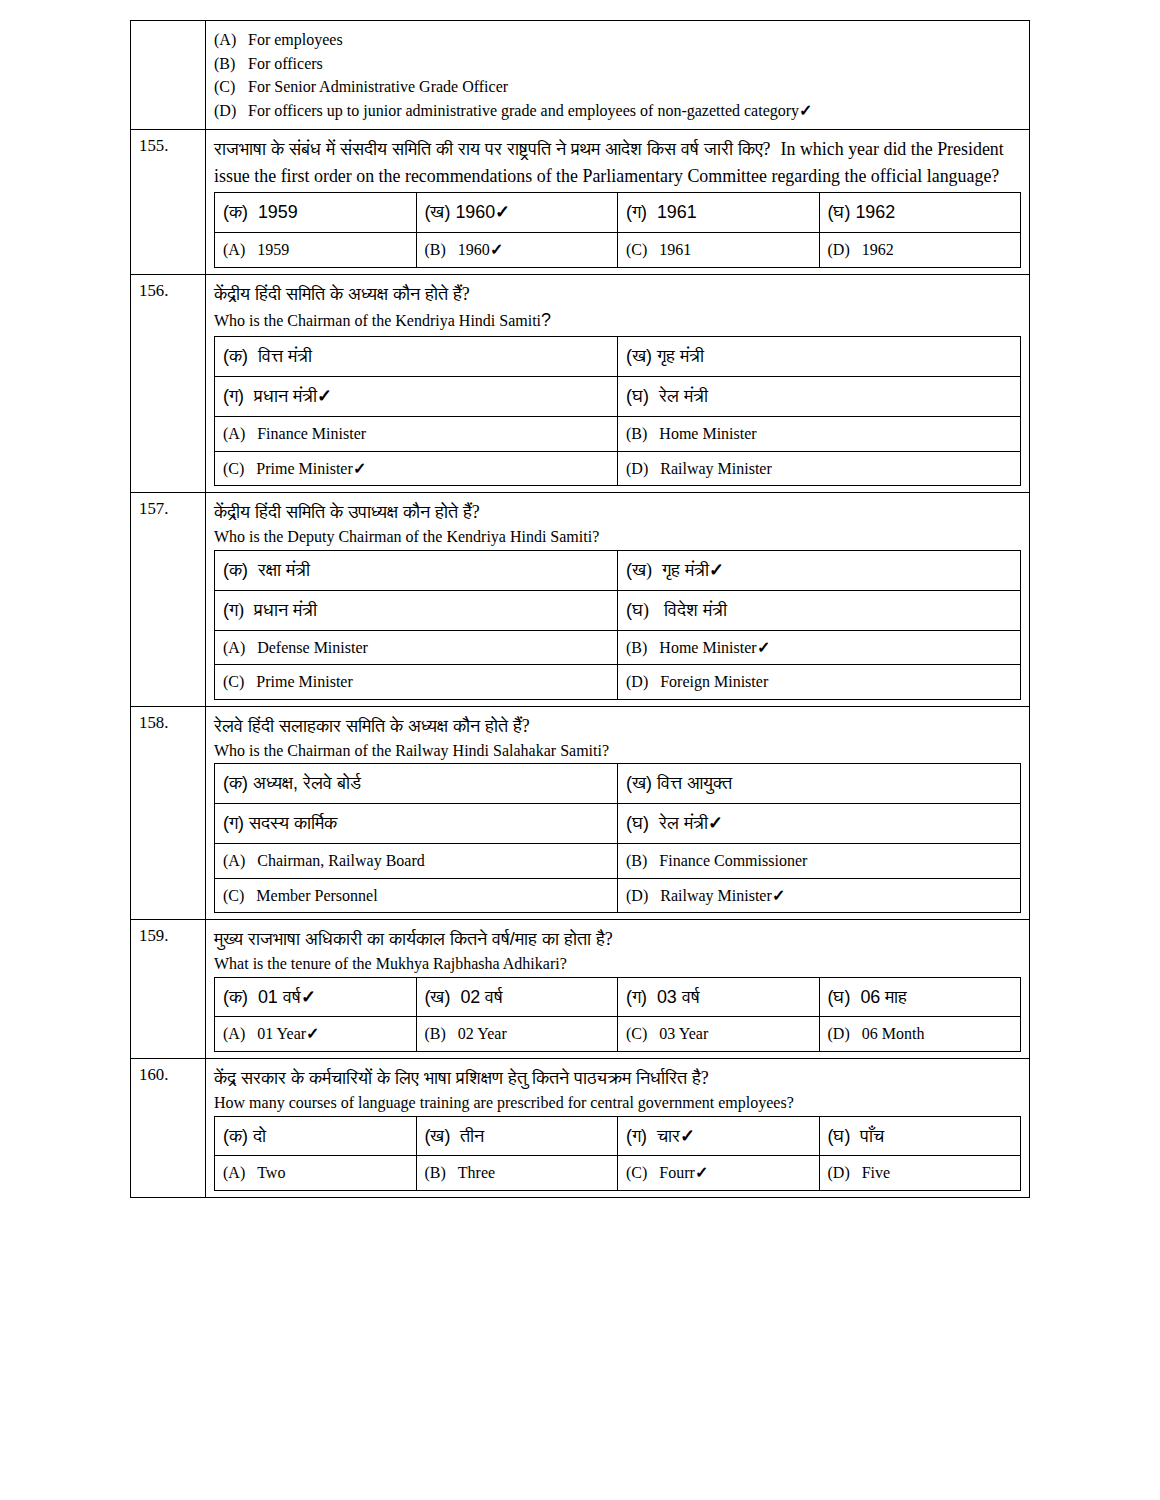| | (A) For employees (B) For officers (C) For Senior Administrative Grade Officer (D) For officers up to junior administrative grade and employees of non-gazetted category ✓ |
| 155. | राजभाषा के संबंध में संसदीय समिति की राय पर राष्ट्रपति ने प्रथम आदेश किस वर्ष जारी किए ? In which year did the President issue the first order on the recommendations of the Parliamentary Committee regarding the official language? / (क) 1959 / (ख) 1960 ✓ / (ग) 1961 / (घ) 1962 / / (A) 1959 / (B) 1960 ✓ / (C) 1961 / (D) 1962 / |
| 156. | केंद्रीय हिंदी समिति के अध्यक्ष कौन होते हैं ? Who is the Chairman of the Kendriya Hindi Samiti ? / (क) वित्त मंत्री / (ख) गृह मंत्री / / (ग) प्रधान मंत्री ✓ / (घ) रेल मंत्री / / (A) Finance Minister / (B) Home Minister / / (C) Prime Minister ✓ / (D) Railway Minister / |
| 157. | केंद्रीय हिंदी समिति के उपाध्यक्ष कौन होते हैं ? Who is the Deputy Chairman of the Kendriya Hindi Samiti? / (क) रक्षा मंत्री / (ख ) गृह मंत्री ✓ / / (ग ) प्रधान मंत्री / (घ ) विदेश मंत्री / / (A) Defense Minister / (B) Home Minister ✓ / / (C) Prime Minister / (D) Foreign Minister / |
| 158. | रेलवे हिंदी सलाहकार समिति के अध्यक्ष कौन होते हैं ? Who is the Chairman of the Railway Hindi Salahakar Samiti? / (क) अध्यक्ष, रेलवे बोर्ड / (ख) वित्त आयुक्त / / (ग) सदस्य कार्मिक / (घ) रेल मंत्री ✓ / / (A) Chairman, Railway Board / (B) Finance Commissioner / / (C) Member Personnel / (D) Railway Minister ✓ / |
| 159. | मुख्य राजभाषा अधिकारी का कार्यकाल कितने वर्ष/माह का होता है ? What is the tenure of the Mukhya Rajbhasha Adhikari? / (क) 01 वर्ष ✓ / (ख) 02 वर्ष / (ग) 03 वर्ष / (घ) 06 माह / / (A) 01 Year ✓ / (B) 02 Year / (C) 03 Year / (D) 06 Month / |
| 160. | केंद्र सरकार के कर्मचारियों के लिए भाषा प्रशिक्षण हेतु कितने पाठ्यक्रम निर्धारित है ? How many courses of language training are prescribed for central government employees? / (क) दो / (ख) तीन / (ग) चार ✓ / (घ) पाँच / / (A) Two / (B) Three / (C) Fourr ✓ / (D) Five / |